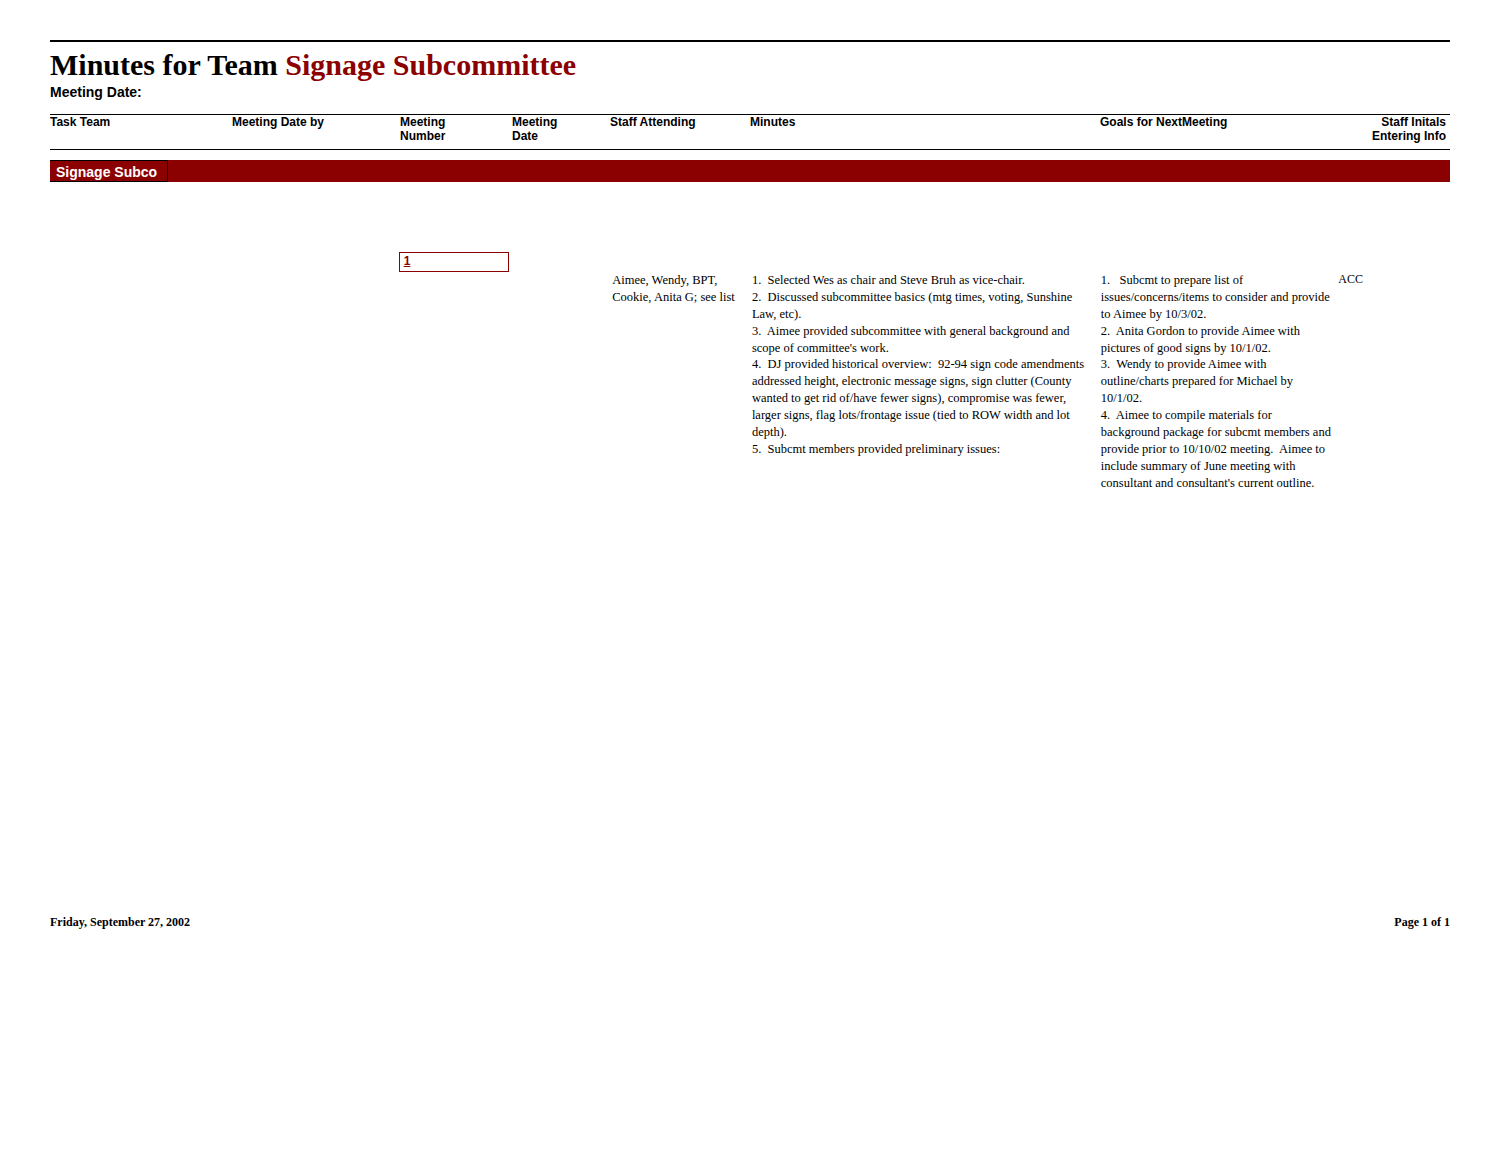Minutes for Team Signage Subcommittee
Meeting Date:
| Task Team | Meeting Date by | Meeting Number | Meeting Date | Staff Attending | Minutes | Goals for NextMeeting | Staff Initals Entering Info |
Signage Subco
| | | 1 | | | | | |
| | | | | Aimee, Wendy, BPT, Cookie, Anita G; see list | 1. Selected Wes as chair and Steve Bruh as vice-chair. 2. Discussed subcommittee basics (mtg times, voting, Sunshine Law, etc). 3. Aimee provided subcommittee with general background and scope of committee's work. 4. DJ provided historical overview: 92-94 sign code amendments addressed height, electronic message signs, sign clutter (County wanted to get rid of/have fewer signs), compromise was fewer, larger signs, flag lots/frontage issue (tied to ROW width and lot depth). 5. Subcmt members provided preliminary issues: | 1. Subcmt to prepare list of issues/concerns/items to consider and provide to Aimee by 10/3/02. 2. Anita Gordon to provide Aimee with pictures of good signs by 10/1/02. 3. Wendy to provide Aimee with outline/charts prepared for Michael by 10/1/02. 4. Aimee to compile materials for background package for subcmt members and provide prior to 10/10/02 meeting. Aimee to include summary of June meeting with consultant and consultant's current outline. | ACC |
Friday, September 27, 2002
Page 1 of 1